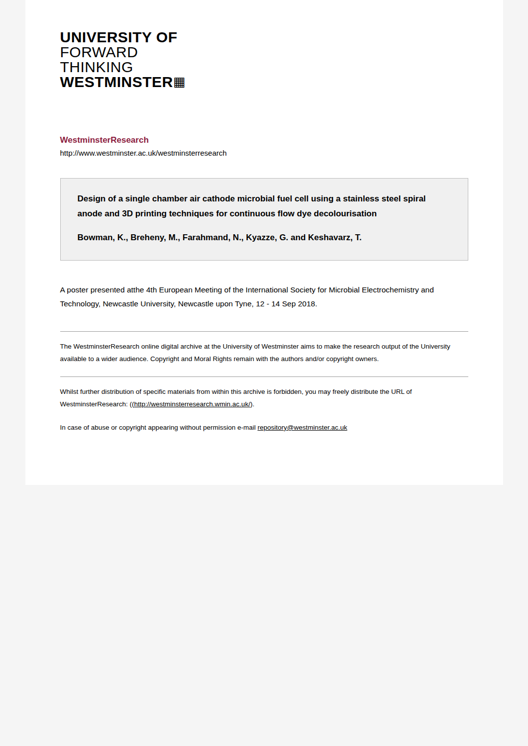University of Forward Thinking Westminster▦
WestminsterResearch
http://www.westminster.ac.uk/westminsterresearch
Design of a single chamber air cathode microbial fuel cell using a stainless steel spiral anode and 3D printing techniques for continuous flow dye decolourisation
Bowman, K., Breheny, M., Farahmand, N., Kyazze, G. and Keshavarz, T.
A poster presented atthe 4th European Meeting of the International Society for Microbial Electrochemistry and Technology, Newcastle University, Newcastle upon Tyne, 12 - 14 Sep 2018.
The WestminsterResearch online digital archive at the University of Westminster aims to make the research output of the University available to a wider audience. Copyright and Moral Rights remain with the authors and/or copyright owners.
Whilst further distribution of specific materials from within this archive is forbidden, you may freely distribute the URL of WestminsterResearch: ((http://westminsterresearch.wmin.ac.uk/).
In case of abuse or copyright appearing without permission e-mail repository@westminster.ac.uk